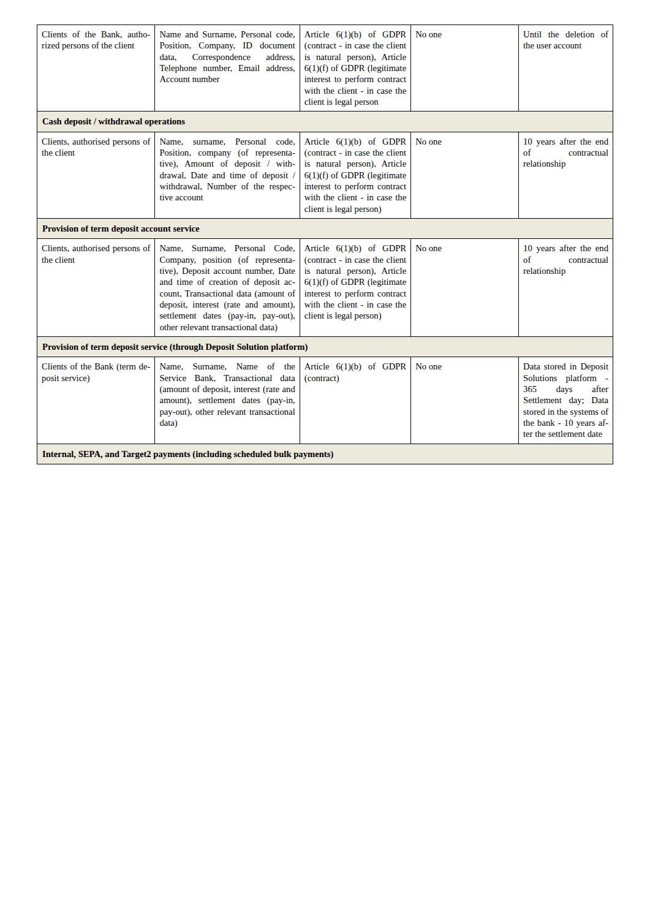| Clients of the Bank, authorized persons of the client | Name and Surname, Personal code, Position, Company, ID document data, Correspondence address, Telephone number, Email address, Account number | Article 6(1)(b) of GDPR (contract - in case the client is natural person), Article 6(1)(f) of GDPR (legitimate interest to perform contract with the client - in case the client is legal person | No one | Until the deletion of the user account |
| Cash deposit / withdrawal operations |
| Clients, authorised persons of the client | Name, surname, Personal code, Position, company (of representative), Amount of deposit / withdrawal, Date and time of deposit / withdrawal, Number of the respective account | Article 6(1)(b) of GDPR (contract - in case the client is natural person), Article 6(1)(f) of GDPR (legitimate interest to perform contract with the client - in case the client is legal person) | No one | 10 years after the end of contractual relationship |
| Provision of term deposit account service |
| Clients, authorised persons of the client | Name, Surname, Personal Code, Company, position (of representative), Deposit account number, Date and time of creation of deposit account, Transactional data (amount of deposit, interest (rate and amount), settlement dates (pay-in, pay-out), other relevant transactional data) | Article 6(1)(b) of GDPR (contract - in case the client is natural person), Article 6(1)(f) of GDPR (legitimate interest to perform contract with the client - in case the client is legal person) | No one | 10 years after the end of contractual relationship |
| Provision of term deposit service (through Deposit Solution platform) |
| Clients of the Bank (term deposit service) | Name, Surname, Name of the Service Bank, Transactional data (amount of deposit, interest (rate and amount), settlement dates (pay-in, pay-out), other relevant transactional data) | Article 6(1)(b) of GDPR (contract) | No one | Data stored in Deposit Solutions platform - 365 days after Settlement day; Data stored in the systems of the bank - 10 years after the settlement date |
| Internal, SEPA, and Target2 payments (including scheduled bulk payments) |